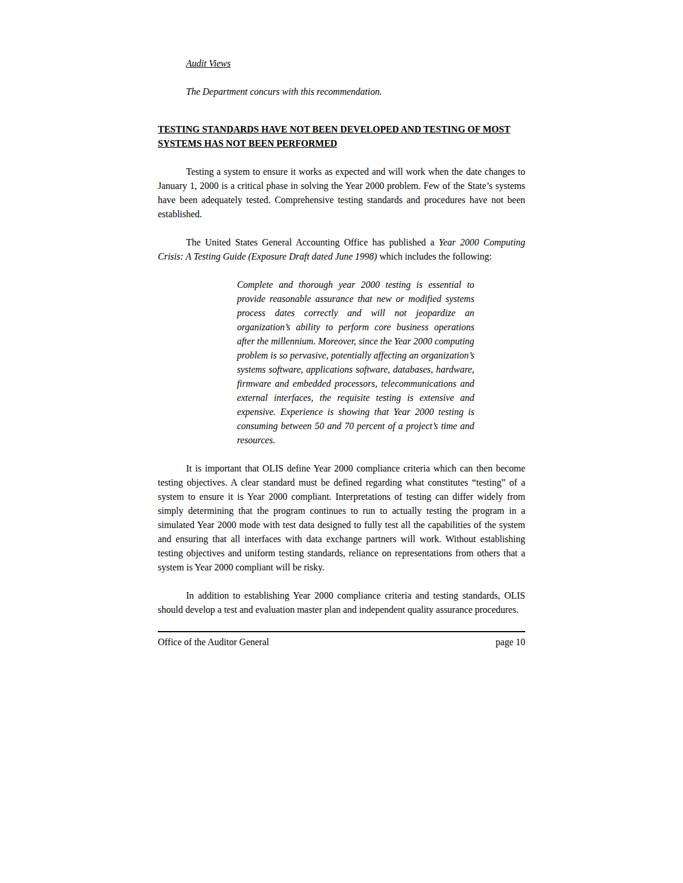Audit Views
The Department concurs with this recommendation.
Testing standards have not been developed and testing of most systems has not been performed
Testing a system to ensure it works as expected and will work when the date changes to January 1, 2000 is a critical phase in solving the Year 2000 problem. Few of the State’s systems have been adequately tested. Comprehensive testing standards and procedures have not been established.
The United States General Accounting Office has published a Year 2000 Computing Crisis: A Testing Guide (Exposure Draft dated June 1998) which includes the following:
Complete and thorough year 2000 testing is essential to provide reasonable assurance that new or modified systems process dates correctly and will not jeopardize an organization’s ability to perform core business operations after the millennium. Moreover, since the Year 2000 computing problem is so pervasive, potentially affecting an organization’s systems software, applications software, databases, hardware, firmware and embedded processors, telecommunications and external interfaces, the requisite testing is extensive and expensive. Experience is showing that Year 2000 testing is consuming between 50 and 70 percent of a project’s time and resources.
It is important that OLIS define Year 2000 compliance criteria which can then become testing objectives. A clear standard must be defined regarding what constitutes “testing” of a system to ensure it is Year 2000 compliant. Interpretations of testing can differ widely from simply determining that the program continues to run to actually testing the program in a simulated Year 2000 mode with test data designed to fully test all the capabilities of the system and ensuring that all interfaces with data exchange partners will work. Without establishing testing objectives and uniform testing standards, reliance on representations from others that a system is Year 2000 compliant will be risky.
In addition to establishing Year 2000 compliance criteria and testing standards, OLIS should develop a test and evaluation master plan and independent quality assurance procedures.
Office of the Auditor General
page 10